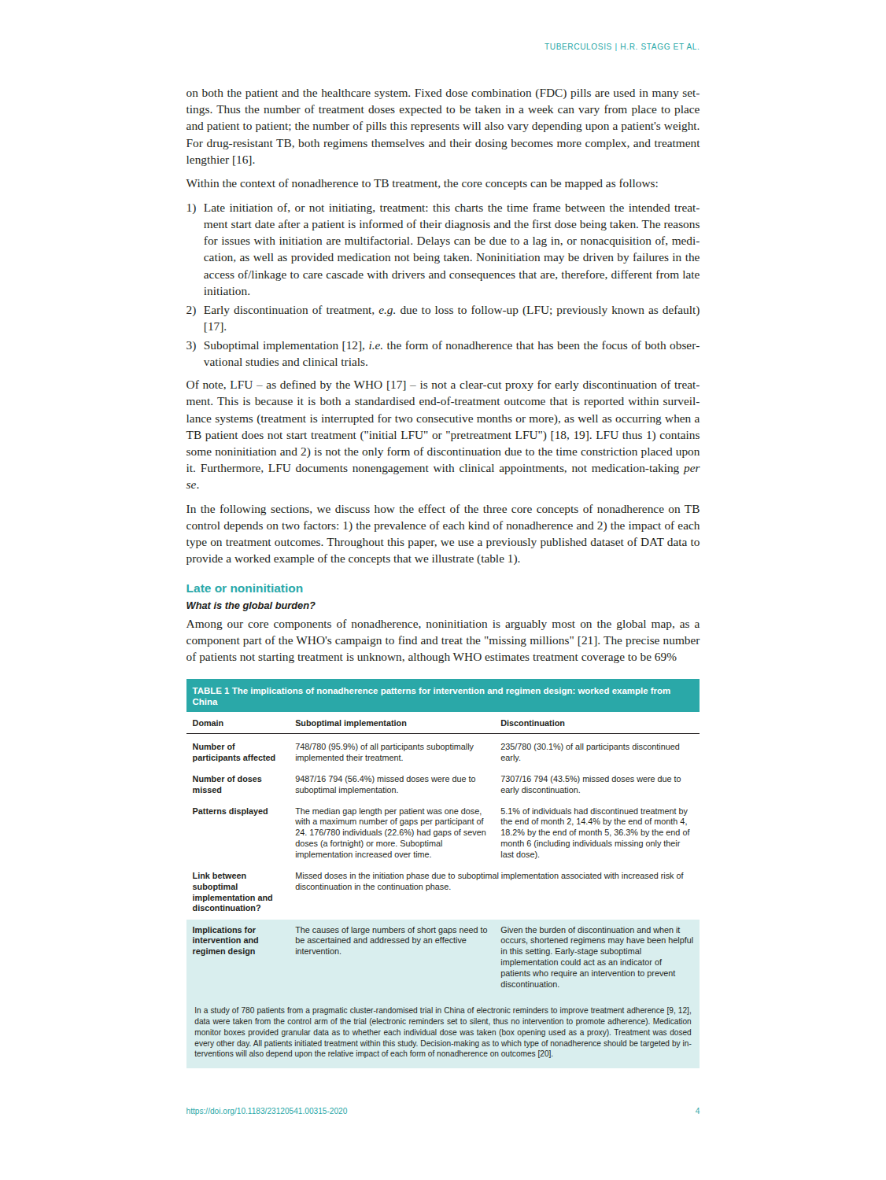TUBERCULOSIS|H.R. STAGG ET AL.
on both the patient and the healthcare system. Fixed dose combination (FDC) pills are used in many settings. Thus the number of treatment doses expected to be taken in a week can vary from place to place and patient to patient; the number of pills this represents will also vary depending upon a patient's weight. For drug-resistant TB, both regimens themselves and their dosing becomes more complex, and treatment lengthier [16].
Within the context of nonadherence to TB treatment, the core concepts can be mapped as follows:
Late initiation of, or not initiating, treatment: this charts the time frame between the intended treatment start date after a patient is informed of their diagnosis and the first dose being taken. The reasons for issues with initiation are multifactorial. Delays can be due to a lag in, or nonacquisition of, medication, as well as provided medication not being taken. Noninitiation may be driven by failures in the access of/linkage to care cascade with drivers and consequences that are, therefore, different from late initiation.
Early discontinuation of treatment, e.g. due to loss to follow-up (LFU; previously known as default) [17].
Suboptimal implementation [12], i.e. the form of nonadherence that has been the focus of both observational studies and clinical trials.
Of note, LFU – as defined by the WHO [17] – is not a clear-cut proxy for early discontinuation of treatment. This is because it is both a standardised end-of-treatment outcome that is reported within surveillance systems (treatment is interrupted for two consecutive months or more), as well as occurring when a TB patient does not start treatment ("initial LFU" or "pretreatment LFU") [18, 19]. LFU thus 1) contains some noninitiation and 2) is not the only form of discontinuation due to the time constriction placed upon it. Furthermore, LFU documents nonengagement with clinical appointments, not medication-taking per se.
In the following sections, we discuss how the effect of the three core concepts of nonadherence on TB control depends on two factors: 1) the prevalence of each kind of nonadherence and 2) the impact of each type on treatment outcomes. Throughout this paper, we use a previously published dataset of DAT data to provide a worked example of the concepts that we illustrate (table 1).
Late or noninitiation
What is the global burden?
Among our core components of nonadherence, noninitiation is arguably most on the global map, as a component part of the WHO's campaign to find and treat the "missing millions" [21]. The precise number of patients not starting treatment is unknown, although WHO estimates treatment coverage to be 69%
TABLE 1 The implications of nonadherence patterns for intervention and regimen design: worked example from China
| Domain | Suboptimal implementation | Discontinuation |
| --- | --- | --- |
| Number of participants affected | 748/780 (95.9%) of all participants suboptimally implemented their treatment. | 235/780 (30.1%) of all participants discontinued early. |
| Number of doses missed | 9487/16 794 (56.4%) missed doses were due to suboptimal implementation. | 7307/16 794 (43.5%) missed doses were due to early discontinuation. |
| Patterns displayed | The median gap length per patient was one dose, with a maximum number of gaps per participant of 24. 176/780 individuals (22.6%) had gaps of seven doses (a fortnight) or more. Suboptimal implementation increased over time. | 5.1% of individuals had discontinued treatment by the end of month 2, 14.4% by the end of month 4, 18.2% by the end of month 5, 36.3% by the end of month 6 (including individuals missing only their last dose). |
| Link between suboptimal implementation and discontinuation? | Missed doses in the initiation phase due to suboptimal implementation associated with increased risk of discontinuation in the continuation phase. |
| Implications for intervention and regimen design | The causes of large numbers of short gaps need to be ascertained and addressed by an effective intervention. | Given the burden of discontinuation and when it occurs, shortened regimens may have been helpful in this setting. Early-stage suboptimal implementation could act as an indicator of patients who require an intervention to prevent discontinuation. |
In a study of 780 patients from a pragmatic cluster-randomised trial in China of electronic reminders to improve treatment adherence [9, 12], data were taken from the control arm of the trial (electronic reminders set to silent, thus no intervention to promote adherence). Medication monitor boxes provided granular data as to whether each individual dose was taken (box opening used as a proxy). Treatment was dosed every other day. All patients initiated treatment within this study. Decision-making as to which type of nonadherence should be targeted by interventions will also depend upon the relative impact of each form of nonadherence on outcomes [20].
https://doi.org/10.1183/23120541.00315-2020 4